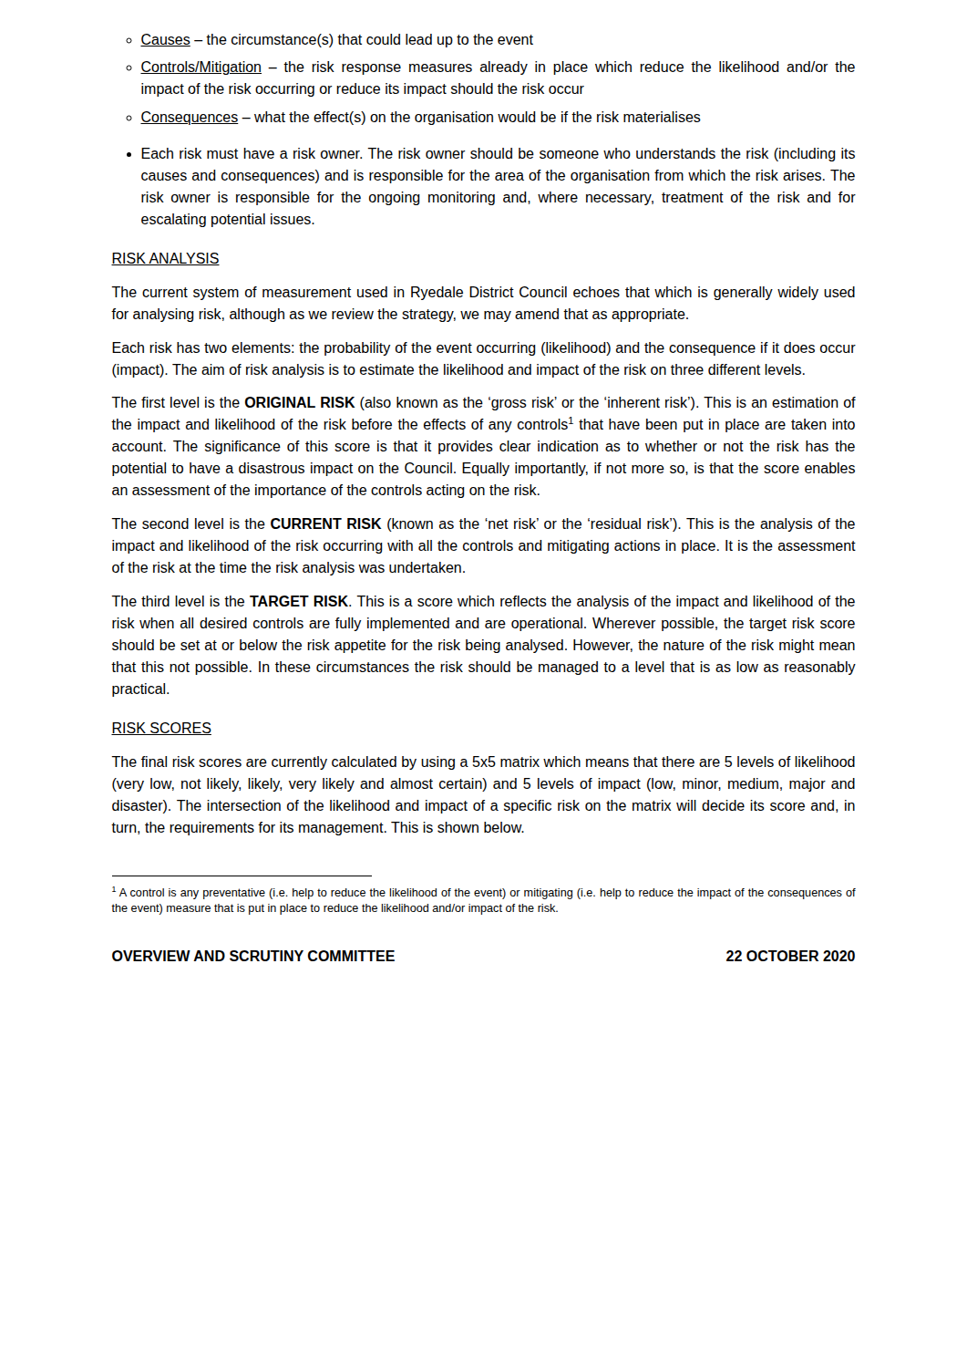Causes – the circumstance(s) that could lead up to the event
Controls/Mitigation – the risk response measures already in place which reduce the likelihood and/or the impact of the risk occurring or reduce its impact should the risk occur
Consequences – what the effect(s) on the organisation would be if the risk materialises
Each risk must have a risk owner. The risk owner should be someone who understands the risk (including its causes and consequences) and is responsible for the area of the organisation from which the risk arises. The risk owner is responsible for the ongoing monitoring and, where necessary, treatment of the risk and for escalating potential issues.
RISK ANALYSIS
The current system of measurement used in Ryedale District Council echoes that which is generally widely used for analysing risk, although as we review the strategy, we may amend that as appropriate.
Each risk has two elements: the probability of the event occurring (likelihood) and the consequence if it does occur (impact). The aim of risk analysis is to estimate the likelihood and impact of the risk on three different levels.
The first level is the ORIGINAL RISK (also known as the ‘gross risk’ or the ‘inherent risk’). This is an estimation of the impact and likelihood of the risk before the effects of any controls1 that have been put in place are taken into account. The significance of this score is that it provides clear indication as to whether or not the risk has the potential to have a disastrous impact on the Council. Equally importantly, if not more so, is that the score enables an assessment of the importance of the controls acting on the risk.
The second level is the CURRENT RISK (known as the ‘net risk’ or the ‘residual risk’). This is the analysis of the impact and likelihood of the risk occurring with all the controls and mitigating actions in place. It is the assessment of the risk at the time the risk analysis was undertaken.
The third level is the TARGET RISK. This is a score which reflects the analysis of the impact and likelihood of the risk when all desired controls are fully implemented and are operational. Wherever possible, the target risk score should be set at or below the risk appetite for the risk being analysed. However, the nature of the risk might mean that this not possible. In these circumstances the risk should be managed to a level that is as low as reasonably practical.
RISK SCORES
The final risk scores are currently calculated by using a 5x5 matrix which means that there are 5 levels of likelihood (very low, not likely, likely, very likely and almost certain) and 5 levels of impact (low, minor, medium, major and disaster). The intersection of the likelihood and impact of a specific risk on the matrix will decide its score and, in turn, the requirements for its management. This is shown below.
1 A control is any preventative (i.e. help to reduce the likelihood of the event) or mitigating (i.e. help to reduce the impact of the consequences of the event) measure that is put in place to reduce the likelihood and/or impact of the risk.
OVERVIEW AND SCRUTINY COMMITTEE 22 OCTOBER 2020